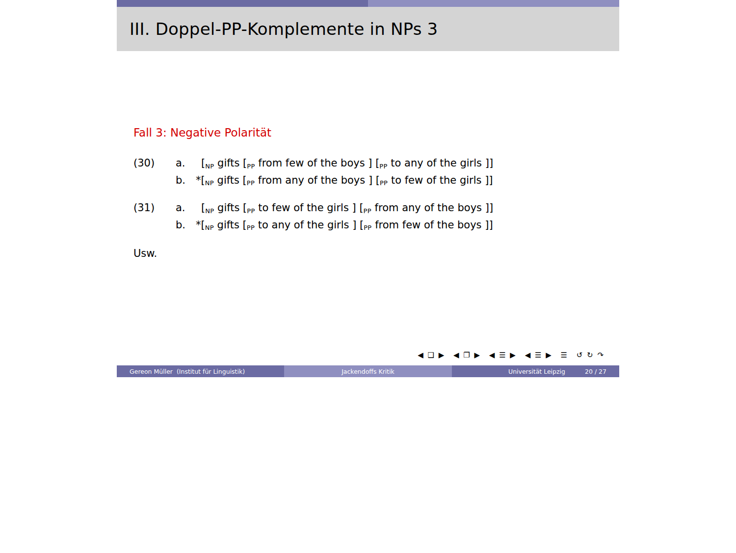III. Doppel-PP-Komplemente in NPs 3
Fall 3: Negative Polarität
| (30) | a. | [ NP gifts [ PP from few of the boys ] [ PP to any of the girls ]] |
| | b. | * [ NP gifts [ PP from any of the boys ] [ PP to few of the girls ]] |
| (31) | a. | [ NP gifts [ PP to few of the girls ] [ PP from any of the boys ]] |
| | b. | * [ NP gifts [ PP to any of the girls ] [ PP from few of the boys ]] |
Usw.
◀ ❑ ▶ ◀ ❐ ▶ ◀ ☰ ▶ ◀ ☰ ▶ ☰ ↺ ↻ ↷
Gereon Müller (Institut für Linguistik)
Jackendoffs Kritik
Universität Leipzig20 / 27